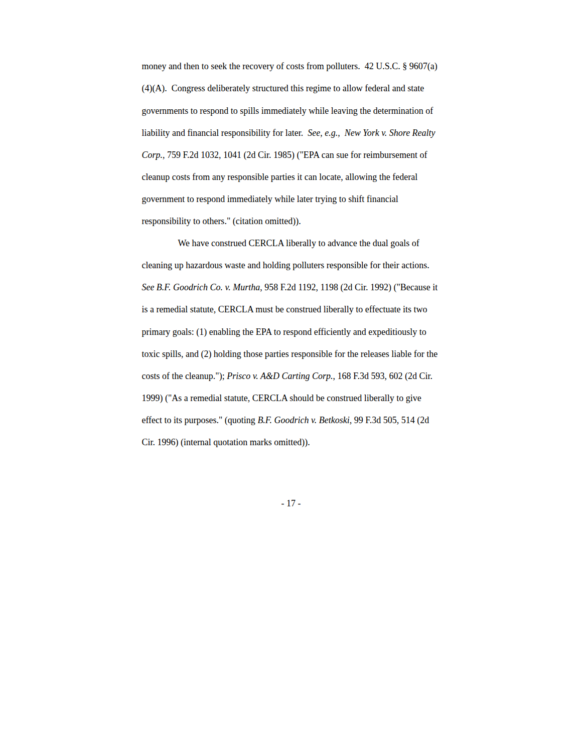money and then to seek the recovery of costs from polluters. 42 U.S.C. § 9607(a)(4)(A). Congress deliberately structured this regime to allow federal and state governments to respond to spills immediately while leaving the determination of liability and financial responsibility for later. See, e.g., New York v. Shore Realty Corp., 759 F.2d 1032, 1041 (2d Cir. 1985) ("EPA can sue for reimbursement of cleanup costs from any responsible parties it can locate, allowing the federal government to respond immediately while later trying to shift financial responsibility to others." (citation omitted)).
We have construed CERCLA liberally to advance the dual goals of cleaning up hazardous waste and holding polluters responsible for their actions. See B.F. Goodrich Co. v. Murtha, 958 F.2d 1192, 1198 (2d Cir. 1992) ("Because it is a remedial statute, CERCLA must be construed liberally to effectuate its two primary goals: (1) enabling the EPA to respond efficiently and expeditiously to toxic spills, and (2) holding those parties responsible for the releases liable for the costs of the cleanup."); Prisco v. A&D Carting Corp., 168 F.3d 593, 602 (2d Cir. 1999) ("As a remedial statute, CERCLA should be construed liberally to give effect to its purposes." (quoting B.F. Goodrich v. Betkoski, 99 F.3d 505, 514 (2d Cir. 1996) (internal quotation marks omitted)).
- 17 -